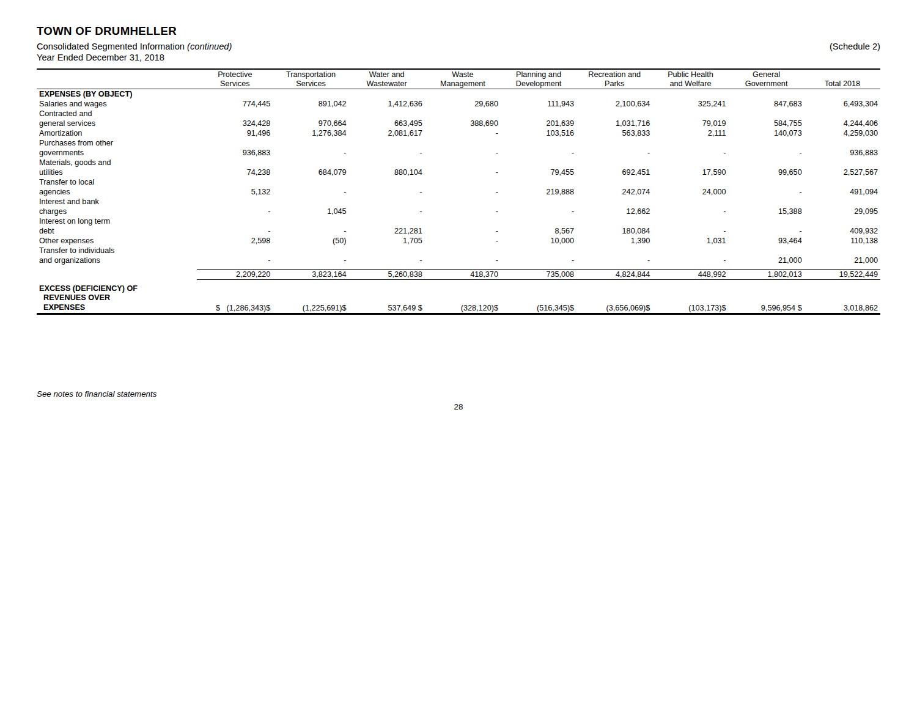TOWN OF DRUMHELLER
(Schedule 2)
Consolidated Segmented Information (continued)
Year Ended December 31, 2018
| | Protective Services | Transportation Services | Water and Wastewater | Waste Management | Planning and Development | Recreation and Parks | Public Health and Welfare | General Government | Total 2018 |
| --- | --- | --- | --- | --- | --- | --- | --- | --- | --- |
| EXPENSES (BY OBJECT) | |
| Salaries and wages | 774,445 | 891,042 | 1,412,636 | 29,680 | 111,943 | 2,100,634 | 325,241 | 847,683 | 6,493,304 |
| Contracted and | |
| general services | 324,428 | 970,664 | 663,495 | 388,690 | 201,639 | 1,031,716 | 79,019 | 584,755 | 4,244,406 |
| Amortization | 91,496 | 1,276,384 | 2,081,617 | - | 103,516 | 563,833 | 2,111 | 140,073 | 4,259,030 |
| Purchases from other | |
| governments | 936,883 | - | - | - | - | - | - | - | 936,883 |
| Materials, goods and | |
| utilities | 74,238 | 684,079 | 880,104 | - | 79,455 | 692,451 | 17,590 | 99,650 | 2,527,567 |
| Transfer to local | |
| agencies | 5,132 | - | - | - | 219,888 | 242,074 | 24,000 | - | 491,094 |
| Interest and bank | |
| charges | - | 1,045 | - | - | - | 12,662 | - | 15,388 | 29,095 |
| Interest on long term | |
| debt | - | - | 221,281 | - | 8,567 | 180,084 | - | - | 409,932 |
| Other expenses | 2,598 | (50) | 1,705 | - | 10,000 | 1,390 | 1,031 | 93,464 | 110,138 |
| Transfer to individuals | |
| and organizations | - | - | - | - | - | - | - | 21,000 | 21,000 |
| | 2,209,220 | 3,823,164 | 5,260,838 | 418,370 | 735,008 | 4,824,844 | 448,992 | 1,802,013 | 19,522,449 |
| EXCESS (DEFICIENCY) OF REVENUES OVER EXPENSES | $ (1,286,343)$ | (1,225,691)$ | 537,649 $ | (328,120)$ | (516,345)$ | (3,656,069)$ | (103,173)$ | 9,596,954 $ | 3,018,862 |
See notes to financial statements
28